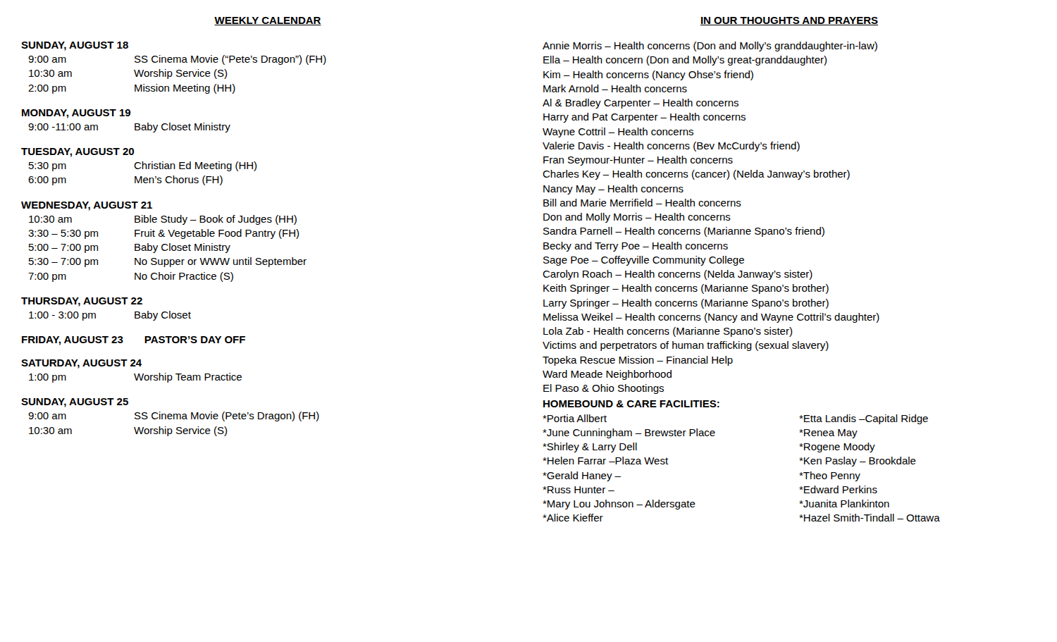WEEKLY CALENDAR
SUNDAY, AUGUST 18
| 9:00 am | SS Cinema Movie (“Pete’s Dragon”) (FH) |
| 10:30 am | Worship Service (S) |
| 2:00 pm | Mission Meeting (HH) |
MONDAY, AUGUST 19
| 9:00 -11:00 am | Baby Closet Ministry |
TUESDAY, AUGUST 20
| 5:30 pm | Christian Ed Meeting (HH) |
| 6:00 pm | Men’s Chorus (FH) |
WEDNESDAY, AUGUST 21
| 10:30 am | Bible Study – Book of Judges (HH) |
| 3:30 – 5:30 pm | Fruit & Vegetable Food Pantry (FH) |
| 5:00 – 7:00 pm | Baby Closet Ministry |
| 5:30 – 7:00 pm | No Supper or WWW until September |
| 7:00 pm | No Choir Practice (S) |
THURSDAY, AUGUST 22
| 1:00 - 3:00 pm | Baby Closet |
FRIDAY, AUGUST 23PASTOR’S DAY OFF
SATURDAY, AUGUST 24
| 1:00 pm | Worship Team Practice |
SUNDAY, AUGUST 25
| 9:00 am | SS Cinema Movie (Pete’s Dragon) (FH) |
| 10:30 am | Worship Service (S) |
IN OUR THOUGHTS AND PRAYERS
Annie Morris – Health concerns (Don and Molly’s granddaughter-in-law)
Ella – Health concern (Don and Molly’s great-granddaughter)
Kim – Health concerns (Nancy Ohse’s friend)
Mark Arnold – Health concerns
Al & Bradley Carpenter – Health concerns
Harry and Pat Carpenter – Health concerns
Wayne Cottril – Health concerns
Valerie Davis - Health concerns (Bev McCurdy’s friend)
Fran Seymour-Hunter – Health concerns
Charles Key – Health concerns (cancer) (Nelda Janway’s brother)
Nancy May – Health concerns
Bill and Marie Merrifield – Health concerns
Don and Molly Morris – Health concerns
Sandra Parnell – Health concerns (Marianne Spano’s friend)
Becky and Terry Poe – Health concerns
Sage Poe – Coffeyville Community College
Carolyn Roach – Health concerns (Nelda Janway’s sister)
Keith Springer – Health concerns (Marianne Spano’s brother)
Larry Springer – Health concerns (Marianne Spano’s brother)
Melissa Weikel – Health concerns (Nancy and Wayne Cottril’s daughter)
Lola Zab - Health concerns (Marianne Spano’s sister)
Victims and perpetrators of human trafficking (sexual slavery)
Topeka Rescue Mission – Financial Help
Ward Meade Neighborhood
El Paso & Ohio Shootings
HOMEBOUND & CARE FACILITIES:
| *Portia Allbert | *Etta Landis –Capital Ridge |
| *June Cunningham – Brewster Place | *Renea May |
| *Shirley & Larry Dell | *Rogene Moody |
| *Helen Farrar –Plaza West | *Ken Paslay – Brookdale |
| *Gerald Haney – | *Theo Penny |
| *Russ Hunter – | *Edward Perkins |
| *Mary Lou Johnson – Aldersgate | *Juanita Plankinton |
| *Alice Kieffer | *Hazel Smith-Tindall – Ottawa |